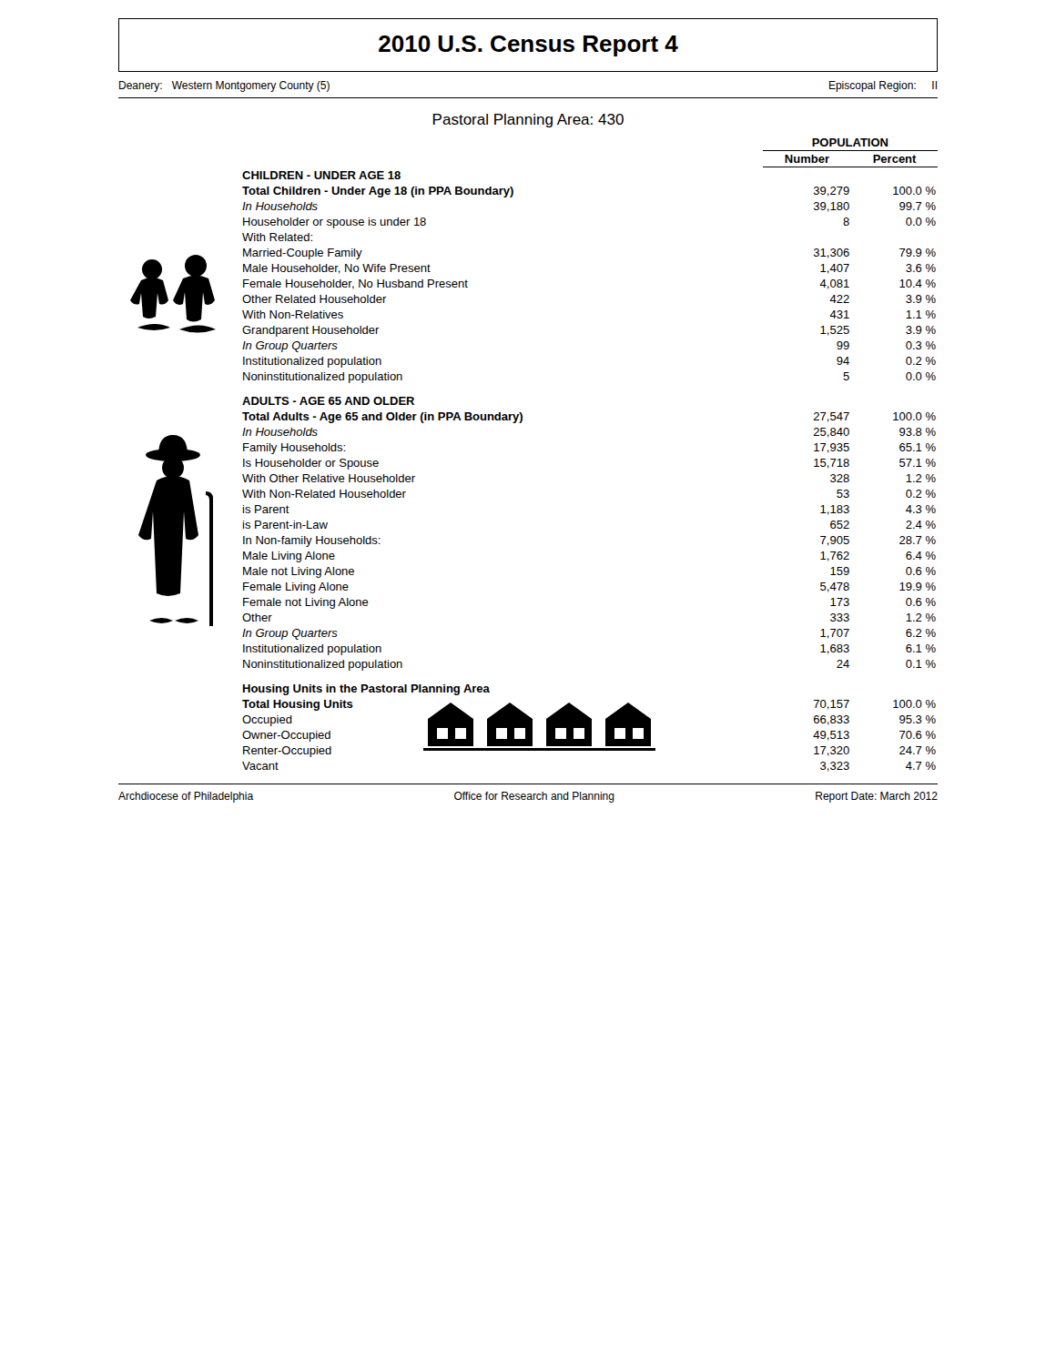2010 U.S. Census Report 4
Deanery: Western Montgomery County (5)
Episcopal Region: II
Pastoral Planning Area: 430
| | | POPULATION |
| | | Number | Percent |
| | CHILDREN - UNDER AGE 18 | | |
| Total Children - Under Age 18 (in PPA Boundary) | 39,279 | 100.0 % |
| In Households | 39,180 | 99.7 % |
| Householder or spouse is under 18 | 8 | 0.0 % |
| With Related: | | |
| Married-Couple Family | 31,306 | 79.9 % |
| Male Householder, No Wife Present | 1,407 | 3.6 % |
| Female Householder, No Husband Present | 4,081 | 10.4 % |
| Other Related Householder | 422 | 3.9 % |
| With Non-Relatives | 431 | 1.1 % |
| Grandparent Householder | 1,525 | 3.9 % |
| In Group Quarters | 99 | 0.3 % |
| | Institutionalized population | 94 | 0.2 % |
| | Noninstitutionalized population | 5 | 0.0 % |
| | ADULTS - AGE 65 AND OLDER | | |
| Total Adults - Age 65 and Older (in PPA Boundary) | 27,547 | 100.0 % |
| In Households | 25,840 | 93.8 % |
| Family Households: | 17,935 | 65.1 % |
| Is Householder or Spouse | 15,718 | 57.1 % |
| With Other Relative Householder | 328 | 1.2 % |
| With Non-Related Householder | 53 | 0.2 % |
| is Parent | 1,183 | 4.3 % |
| is Parent-in-Law | 652 | 2.4 % |
| In Non-family Households: | 7,905 | 28.7 % |
| Male Living Alone | 1,762 | 6.4 % |
| Male not Living Alone | 159 | 0.6 % |
| Female Living Alone | 5,478 | 19.9 % |
| Female not Living Alone | 173 | 0.6 % |
| Other | 333 | 1.2 % |
| In Group Quarters | 1,707 | 6.2 % |
| | Institutionalized population | 1,683 | 6.1 % |
| | Noninstitutionalized population | 24 | 0.1 % |
| | Housing Units in the Pastoral Planning Area | | |
| | Total Housing Units | 70,157 | 100.0 % |
| | Occupied | 66,833 | 95.3 % |
| | Owner-Occupied | 49,513 | 70.6 % |
| | Renter-Occupied | 17,320 | 24.7 % |
| | Vacant | 3,323 | 4.7 % |
Archdiocese of Philadelphia
Office for Research and Planning
Report Date: March 2012